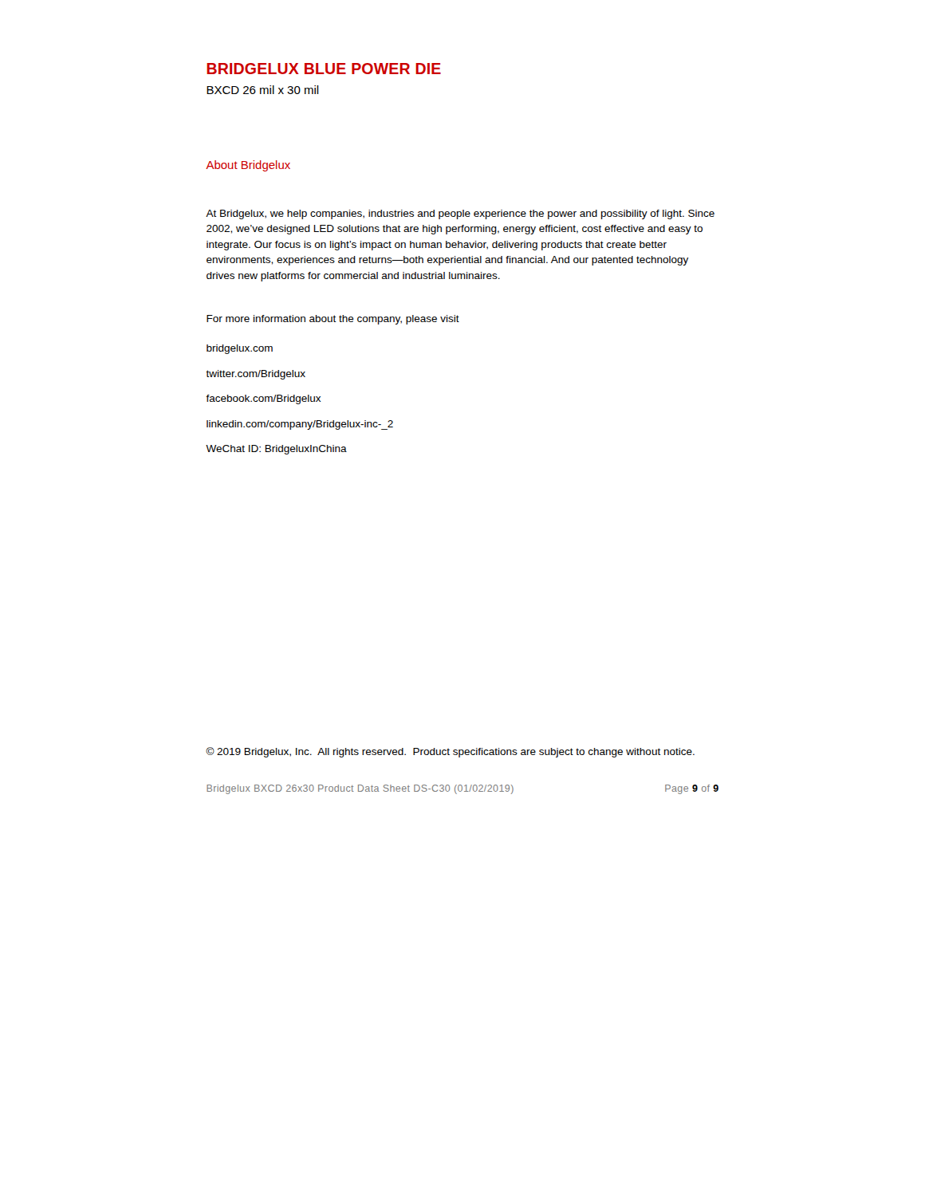BRIDGELUX BLUE POWER DIE
BXCD 26 mil x 30 mil
About Bridgelux
At Bridgelux, we help companies, industries and people experience the power and possibility of light. Since 2002, we’ve designed LED solutions that are high performing, energy efficient, cost effective and easy to integrate. Our focus is on light’s impact on human behavior, delivering products that create better environments, experiences and returns—both experiential and financial. And our patented technology drives new platforms for commercial and industrial luminaires.
For more information about the company, please visit
bridgelux.com
twitter.com/Bridgelux
facebook.com/Bridgelux
linkedin.com/company/Bridgelux-inc-_2
WeChat ID: BridgeluxInChina
© 2019 Bridgelux, Inc. All rights reserved. Product specifications are subject to change without notice.
Bridgelux BXCD 26x30 Product Data Sheet DS-C30 (01/02/2019) Page 9 of 9